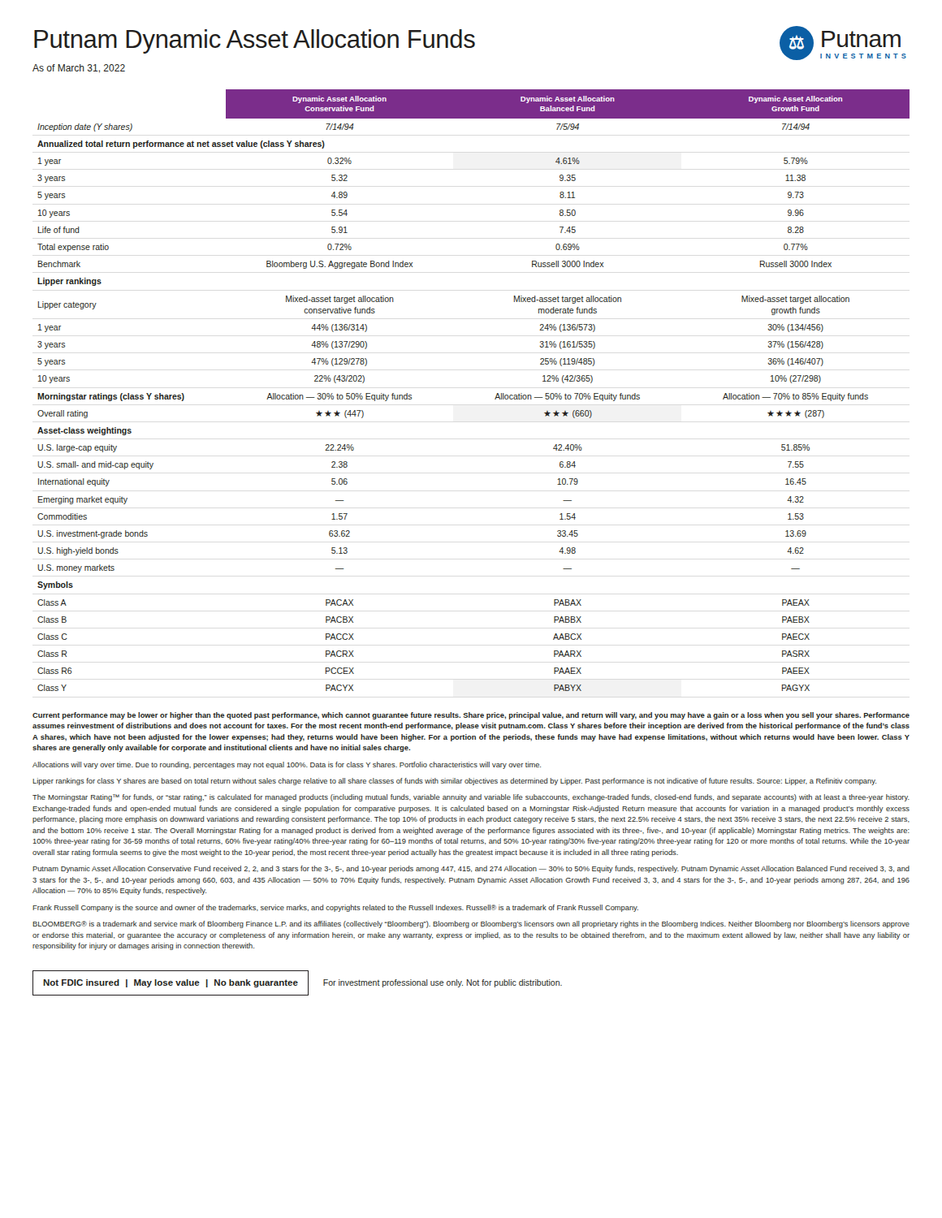Putnam Dynamic Asset Allocation Funds
As of March 31, 2022
⚖
Putnam INVESTMENTS
| | Dynamic Asset Allocation Conservative Fund | Dynamic Asset Allocation Balanced Fund | Dynamic Asset Allocation Growth Fund |
| --- | --- | --- | --- |
| Inception date (Y shares) | 7/14/94 | 7/5/94 | 7/14/94 |
| Annualized total return performance at net asset value (class Y shares) |
| 1 year | 0.32% | 4.61% | 5.79% |
| 3 years | 5.32 | 9.35 | 11.38 |
| 5 years | 4.89 | 8.11 | 9.73 |
| 10 years | 5.54 | 8.50 | 9.96 |
| Life of fund | 5.91 | 7.45 | 8.28 |
| Total expense ratio | 0.72% | 0.69% | 0.77% |
| Benchmark | Bloomberg U.S. Aggregate Bond Index | Russell 3000 Index | Russell 3000 Index |
| Lipper rankings |
| Lipper category | Mixed-asset target allocation conservative funds | Mixed-asset target allocation moderate funds | Mixed-asset target allocation growth funds |
| 1 year | 44% (136/314) | 24% (136/573) | 30% (134/456) |
| 3 years | 48% (137/290) | 31% (161/535) | 37% (156/428) |
| 5 years | 47% (129/278) | 25% (119/485) | 36% (146/407) |
| 10 years | 22% (43/202) | 12% (42/365) | 10% (27/298) |
| Morningstar ratings (class Y shares) | Allocation — 30% to 50% Equity funds | Allocation — 50% to 70% Equity funds | Allocation — 70% to 85% Equity funds |
| Overall rating | ★★★ (447) | ★★★ (660) | ★★★★ (287) |
| Asset-class weightings |
| U.S. large-cap equity | 22.24% | 42.40% | 51.85% |
| U.S. small- and mid-cap equity | 2.38 | 6.84 | 7.55 |
| International equity | 5.06 | 10.79 | 16.45 |
| Emerging market equity | — | — | 4.32 |
| Commodities | 1.57 | 1.54 | 1.53 |
| U.S. investment-grade bonds | 63.62 | 33.45 | 13.69 |
| U.S. high-yield bonds | 5.13 | 4.98 | 4.62 |
| U.S. money markets | — | — | — |
| Symbols |
| Class A | PACAX | PABAX | PAEAX |
| Class B | PACBX | PABBX | PAEBX |
| Class C | PACCX | AABCX | PAECX |
| Class R | PACRX | PAARX | PASRX |
| Class R6 | PCCEX | PAAEX | PAEEX |
| Class Y | PACYX | PABYX | PAGYX |
Current performance may be lower or higher than the quoted past performance, which cannot guarantee future results. Share price, principal value, and return will vary, and you may have a gain or a loss when you sell your shares. Performance assumes reinvestment of distributions and does not account for taxes. For the most recent month-end performance, please visit putnam.com. Class Y shares before their inception are derived from the historical performance of the fund’s class A shares, which have not been adjusted for the lower expenses; had they, returns would have been higher. For a portion of the periods, these funds may have had expense limitations, without which returns would have been lower. Class Y shares are generally only available for corporate and institutional clients and have no initial sales charge.
Allocations will vary over time. Due to rounding, percentages may not equal 100%. Data is for class Y shares. Portfolio characteristics will vary over time.
Lipper rankings for class Y shares are based on total return without sales charge relative to all share classes of funds with similar objectives as determined by Lipper. Past performance is not indicative of future results. Source: Lipper, a Refinitiv company.
The Morningstar Rating™ for funds, or “star rating,” is calculated for managed products (including mutual funds, variable annuity and variable life subaccounts, exchange-traded funds, closed-end funds, and separate accounts) with at least a three-year history. Exchange-traded funds and open-ended mutual funds are considered a single population for comparative purposes. It is calculated based on a Morningstar Risk-Adjusted Return measure that accounts for variation in a managed product’s monthly excess performance, placing more emphasis on downward variations and rewarding consistent performance. The top 10% of products in each product category receive 5 stars, the next 22.5% receive 4 stars, the next 35% receive 3 stars, the next 22.5% receive 2 stars, and the bottom 10% receive 1 star. The Overall Morningstar Rating for a managed product is derived from a weighted average of the performance figures associated with its three-, five-, and 10-year (if applicable) Morningstar Rating metrics. The weights are: 100% three-year rating for 36-59 months of total returns, 60% five-year rating/40% three-year rating for 60–119 months of total returns, and 50% 10-year rating/30% five-year rating/20% three-year rating for 120 or more months of total returns. While the 10-year overall star rating formula seems to give the most weight to the 10-year period, the most recent three-year period actually has the greatest impact because it is included in all three rating periods.
Putnam Dynamic Asset Allocation Conservative Fund received 2, 2, and 3 stars for the 3-, 5-, and 10-year periods among 447, 415, and 274 Allocation — 30% to 50% Equity funds, respectively. Putnam Dynamic Asset Allocation Balanced Fund received 3, 3, and 3 stars for the 3-, 5-, and 10-year periods among 660, 603, and 435 Allocation — 50% to 70% Equity funds, respectively. Putnam Dynamic Asset Allocation Growth Fund received 3, 3, and 4 stars for the 3-, 5-, and 10-year periods among 287, 264, and 196 Allocation — 70% to 85% Equity funds, respectively.
Frank Russell Company is the source and owner of the trademarks, service marks, and copyrights related to the Russell Indexes. Russell® is a trademark of Frank Russell Company.
BLOOMBERG® is a trademark and service mark of Bloomberg Finance L.P. and its affiliates (collectively “Bloomberg”). Bloomberg or Bloomberg’s licensors own all proprietary rights in the Bloomberg Indices. Neither Bloomberg nor Bloomberg’s licensors approve or endorse this material, or guarantee the accuracy or completeness of any information herein, or make any warranty, express or implied, as to the results to be obtained therefrom, and to the maximum extent allowed by law, neither shall have any liability or responsibility for injury or damages arising in connection therewith.
Not FDIC insured | May lose value | No bank guarantee
For investment professional use only. Not for public distribution.